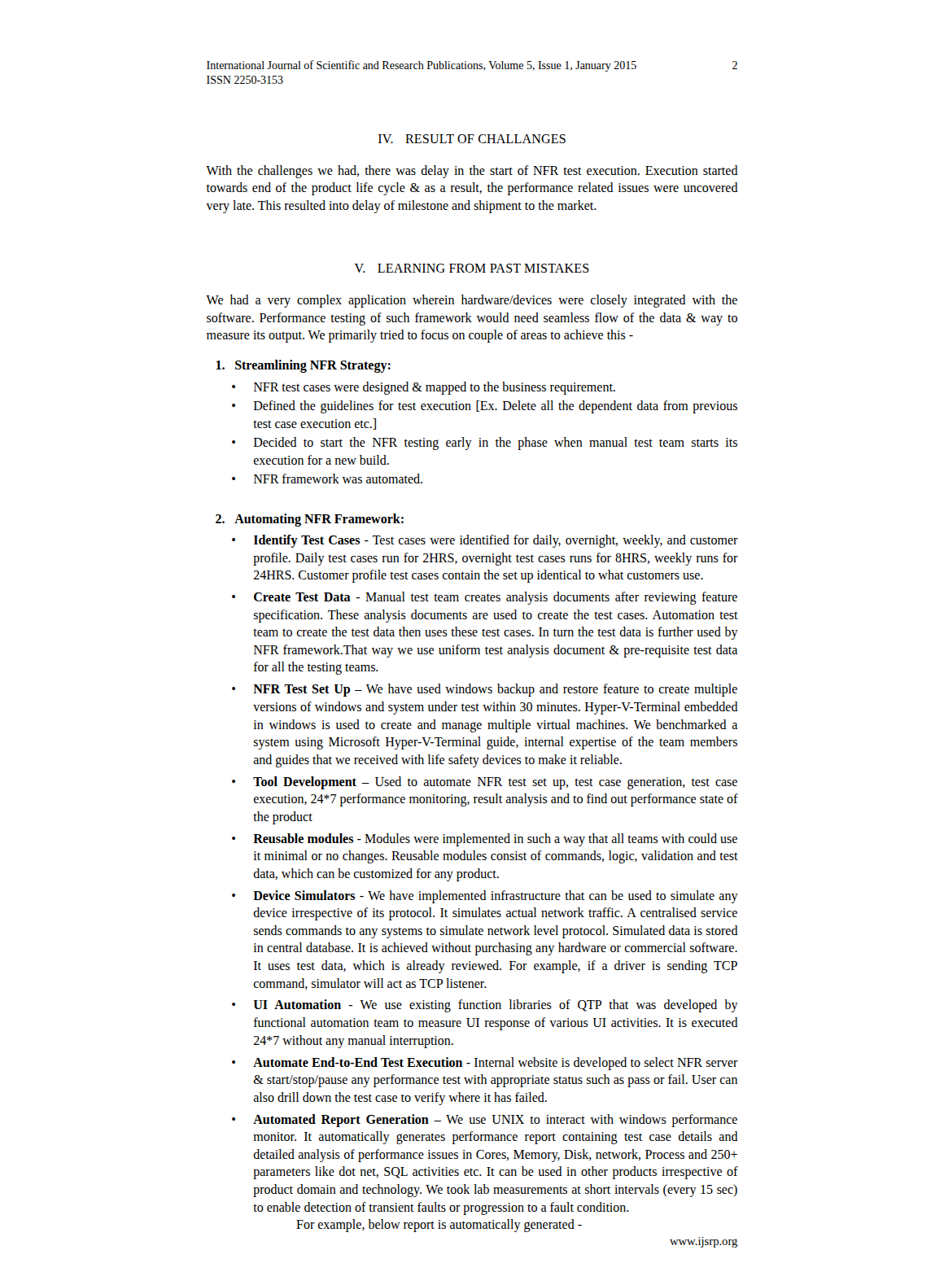International Journal of Scientific and Research Publications, Volume 5, Issue 1, January 2015
ISSN 2250-3153
2
IV. RESULT OF CHALLANGES
With the challenges we had, there was delay in the start of NFR test execution. Execution started towards end of the product life cycle & as a result, the performance related issues were uncovered very late. This resulted into delay of milestone and shipment to the market.
V. LEARNING FROM PAST MISTAKES
We had a very complex application wherein hardware/devices were closely integrated with the software. Performance testing of such framework would need seamless flow of the data & way to measure its output. We primarily tried to focus on couple of areas to achieve this -
Streamlining NFR Strategy:
NFR test cases were designed & mapped to the business requirement.
Defined the guidelines for test execution [Ex. Delete all the dependent data from previous test case execution etc.]
Decided to start the NFR testing early in the phase when manual test team starts its execution for a new build.
NFR framework was automated.
Automating NFR Framework:
Identify Test Cases - Test cases were identified for daily, overnight, weekly, and customer profile. Daily test cases run for 2HRS, overnight test cases runs for 8HRS, weekly runs for 24HRS. Customer profile test cases contain the set up identical to what customers use.
Create Test Data - Manual test team creates analysis documents after reviewing feature specification. These analysis documents are used to create the test cases. Automation test team to create the test data then uses these test cases. In turn the test data is further used by NFR framework.That way we use uniform test analysis document & pre-requisite test data for all the testing teams.
NFR Test Set Up – We have used windows backup and restore feature to create multiple versions of windows and system under test within 30 minutes. Hyper-V-Terminal embedded in windows is used to create and manage multiple virtual machines. We benchmarked a system using Microsoft Hyper-V-Terminal guide, internal expertise of the team members and guides that we received with life safety devices to make it reliable.
Tool Development – Used to automate NFR test set up, test case generation, test case execution, 24*7 performance monitoring, result analysis and to find out performance state of the product
Reusable modules - Modules were implemented in such a way that all teams with could use it minimal or no changes. Reusable modules consist of commands, logic, validation and test data, which can be customized for any product.
Device Simulators - We have implemented infrastructure that can be used to simulate any device irrespective of its protocol. It simulates actual network traffic. A centralised service sends commands to any systems to simulate network level protocol. Simulated data is stored in central database. It is achieved without purchasing any hardware or commercial software. It uses test data, which is already reviewed. For example, if a driver is sending TCP command, simulator will act as TCP listener.
UI Automation - We use existing function libraries of QTP that was developed by functional automation team to measure UI response of various UI activities. It is executed 24*7 without any manual interruption.
Automate End-to-End Test Execution - Internal website is developed to select NFR server & start/stop/pause any performance test with appropriate status such as pass or fail. User can also drill down the test case to verify where it has failed.
Automated Report Generation – We use UNIX to interact with windows performance monitor. It automatically generates performance report containing test case details and detailed analysis of performance issues in Cores, Memory, Disk, network, Process and 250+ parameters like dot net, SQL activities etc. It can be used in other products irrespective of product domain and technology. We took lab measurements at short intervals (every 15 sec) to enable detection of transient faults or progression to a fault condition.
For example, below report is automatically generated -
www.ijsrp.org